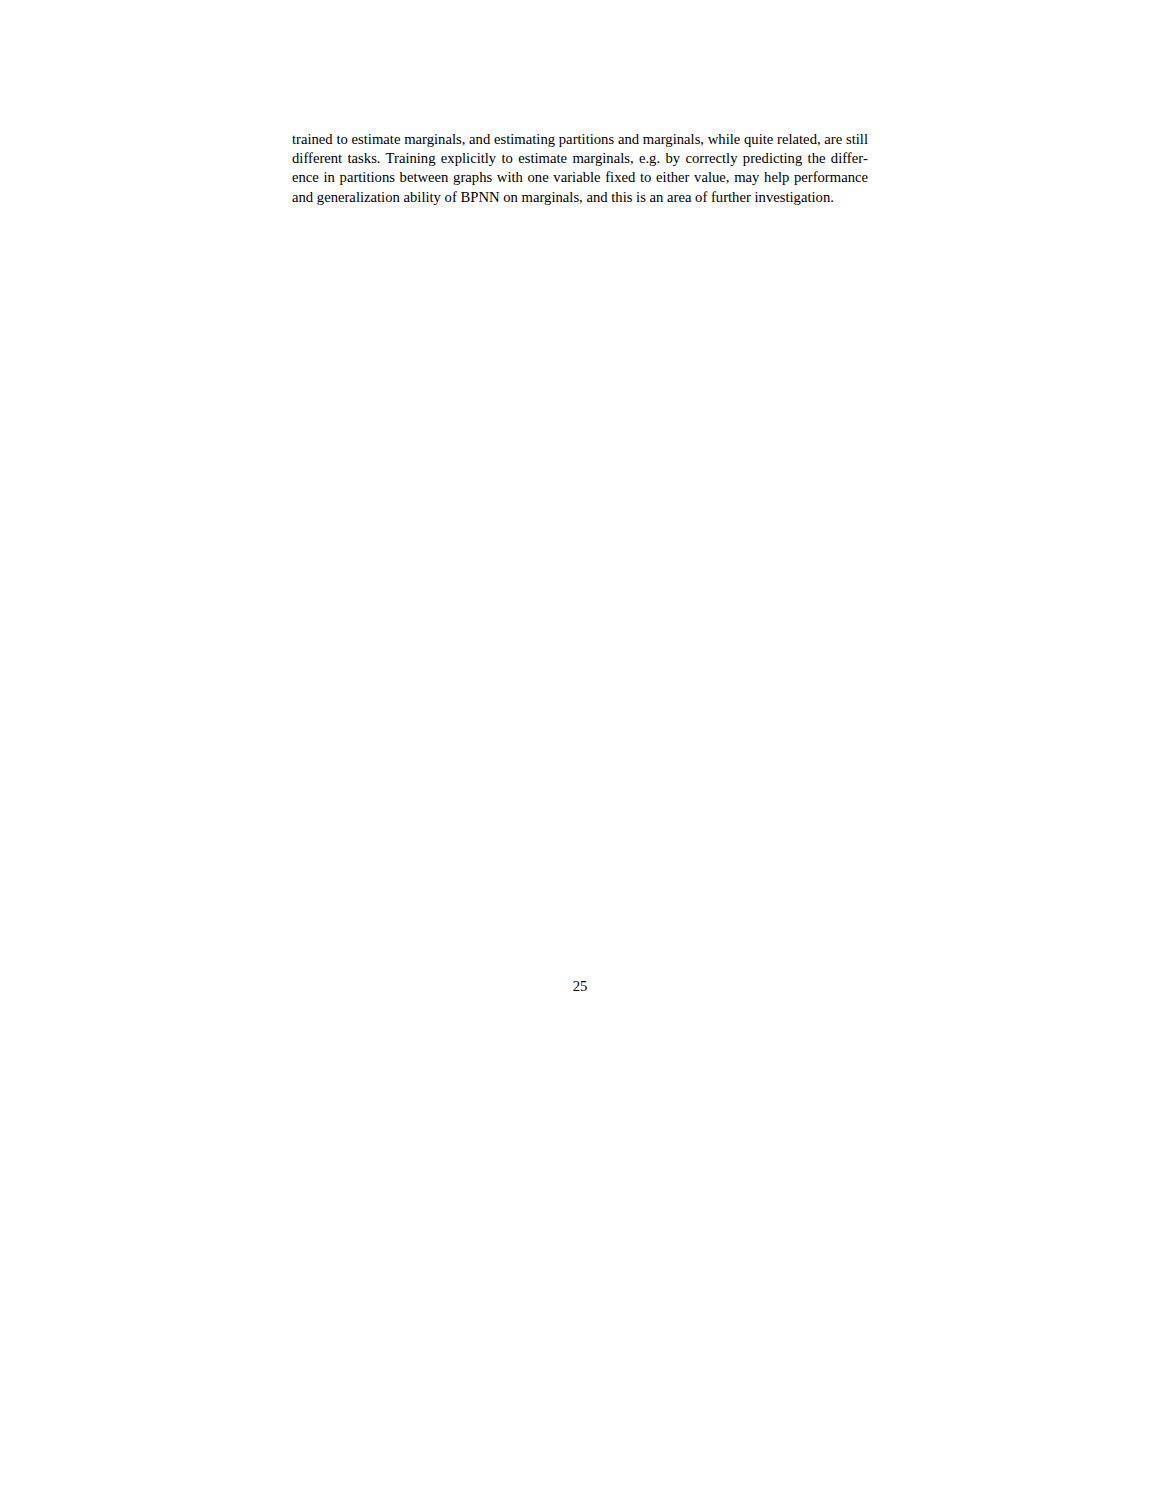trained to estimate marginals, and estimating partitions and marginals, while quite related, are still different tasks. Training explicitly to estimate marginals, e.g. by correctly predicting the differ­ence in partitions between graphs with one variable fixed to either value, may help performance and generalization ability of BPNN on marginals, and this is an area of further investigation.
25